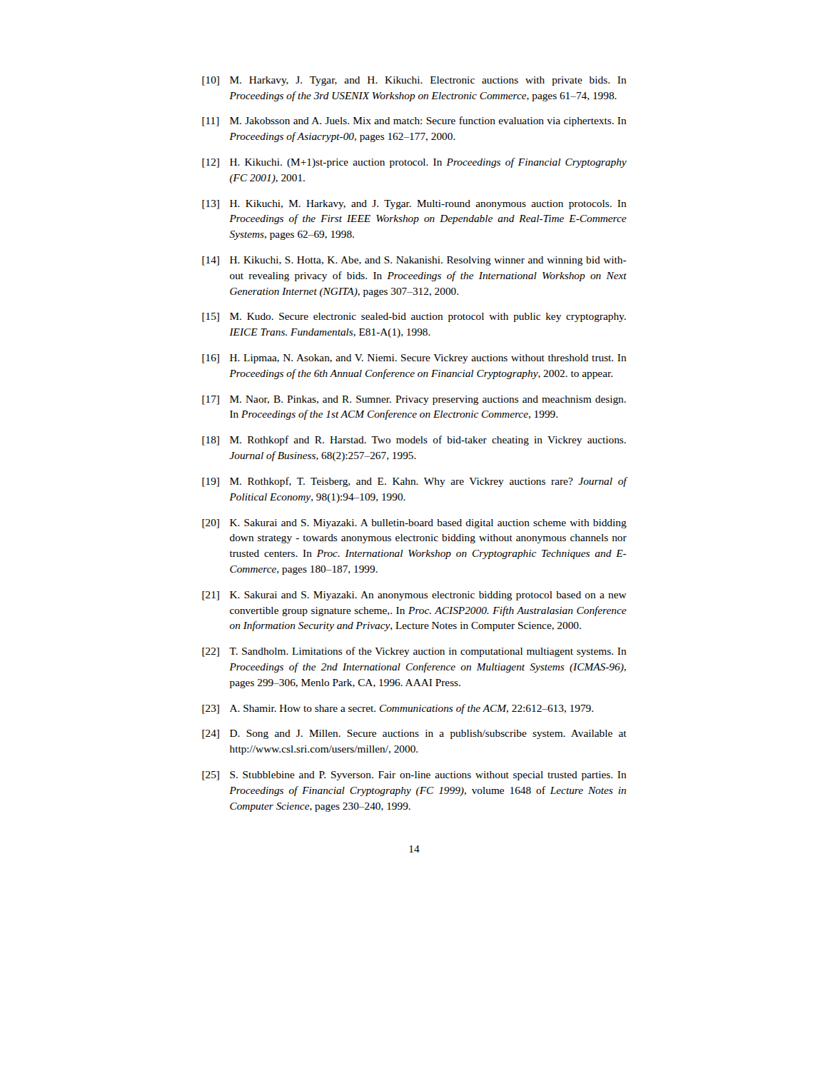[10] M. Harkavy, J. Tygar, and H. Kikuchi. Electronic auctions with private bids. In Proceedings of the 3rd USENIX Workshop on Electronic Commerce, pages 61–74, 1998.
[11] M. Jakobsson and A. Juels. Mix and match: Secure function evaluation via ciphertexts. In Proceedings of Asiacrypt-00, pages 162–177, 2000.
[12] H. Kikuchi. (M+1)st-price auction protocol. In Proceedings of Financial Cryptography (FC 2001), 2001.
[13] H. Kikuchi, M. Harkavy, and J. Tygar. Multi-round anonymous auction protocols. In Proceedings of the First IEEE Workshop on Dependable and Real-Time E-Commerce Systems, pages 62–69, 1998.
[14] H. Kikuchi, S. Hotta, K. Abe, and S. Nakanishi. Resolving winner and winning bid without revealing privacy of bids. In Proceedings of the International Workshop on Next Generation Internet (NGITA), pages 307–312, 2000.
[15] M. Kudo. Secure electronic sealed-bid auction protocol with public key cryptography. IEICE Trans. Fundamentals, E81-A(1), 1998.
[16] H. Lipmaa, N. Asokan, and V. Niemi. Secure Vickrey auctions without threshold trust. In Proceedings of the 6th Annual Conference on Financial Cryptography, 2002. to appear.
[17] M. Naor, B. Pinkas, and R. Sumner. Privacy preserving auctions and meachnism design. In Proceedings of the 1st ACM Conference on Electronic Commerce, 1999.
[18] M. Rothkopf and R. Harstad. Two models of bid-taker cheating in Vickrey auctions. Journal of Business, 68(2):257–267, 1995.
[19] M. Rothkopf, T. Teisberg, and E. Kahn. Why are Vickrey auctions rare? Journal of Political Economy, 98(1):94–109, 1990.
[20] K. Sakurai and S. Miyazaki. A bulletin-board based digital auction scheme with bidding down strategy - towards anonymous electronic bidding without anonymous channels nor trusted centers. In Proc. International Workshop on Cryptographic Techniques and E-Commerce, pages 180–187, 1999.
[21] K. Sakurai and S. Miyazaki. An anonymous electronic bidding protocol based on a new convertible group signature scheme,. In Proc. ACISP2000. Fifth Australasian Conference on Information Security and Privacy, Lecture Notes in Computer Science, 2000.
[22] T. Sandholm. Limitations of the Vickrey auction in computational multiagent systems. In Proceedings of the 2nd International Conference on Multiagent Systems (ICMAS-96), pages 299–306, Menlo Park, CA, 1996. AAAI Press.
[23] A. Shamir. How to share a secret. Communications of the ACM, 22:612–613, 1979.
[24] D. Song and J. Millen. Secure auctions in a publish/subscribe system. Available at http://www.csl.sri.com/users/millen/, 2000.
[25] S. Stubblebine and P. Syverson. Fair on-line auctions without special trusted parties. In Proceedings of Financial Cryptography (FC 1999), volume 1648 of Lecture Notes in Computer Science, pages 230–240, 1999.
14